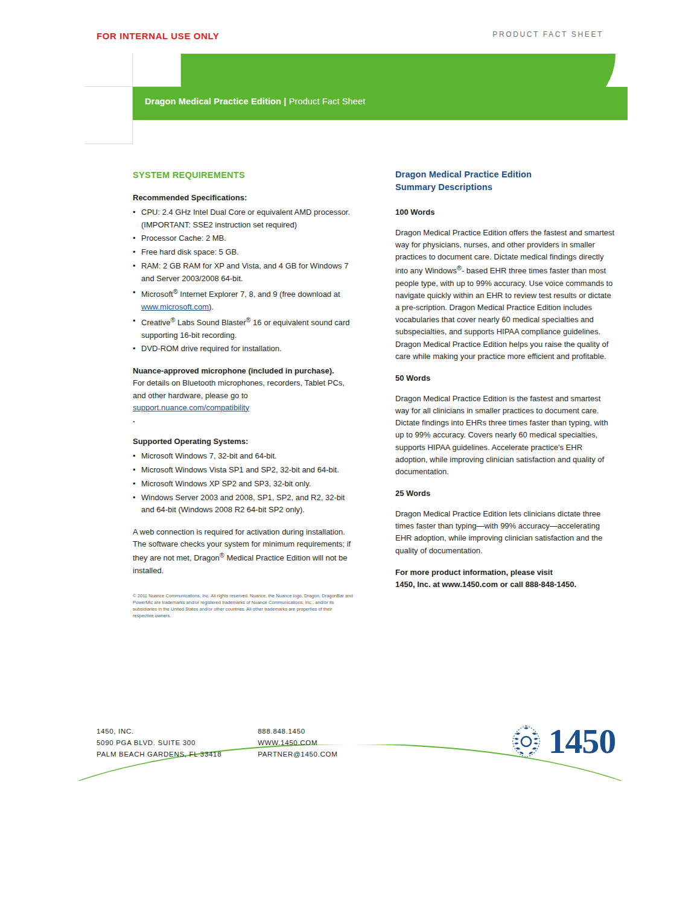FOR INTERNAL USE ONLY
PRODUCT FACT SHEET
Dragon Medical Practice Edition | Product Fact Sheet
SYSTEM REQUIREMENTS
Recommended Specifications:
CPU: 2.4 GHz Intel Dual Core or equivalent AMD processor. (IMPORTANT: SSE2 instruction set required)
Processor Cache: 2 MB.
Free hard disk space: 5 GB.
RAM: 2 GB RAM for XP and Vista, and 4 GB for Windows 7 and Server 2003/2008 64-bit.
Microsoft® Internet Explorer 7, 8, and 9 (free download at www.microsoft.com).
Creative® Labs Sound Blaster® 16 or equivalent sound card supporting 16-bit recording.
DVD-ROM drive required for installation.
Nuance-approved microphone (included in purchase). For details on Bluetooth microphones, recorders, Tablet PCs, and other hardware, please go to support.nuance.com/compatibility.
Supported Operating Systems:
Microsoft Windows 7, 32-bit and 64-bit.
Microsoft Windows Vista SP1 and SP2, 32-bit and 64-bit.
Microsoft Windows XP SP2 and SP3, 32-bit only.
Windows Server 2003 and 2008, SP1, SP2, and R2, 32-bit and 64-bit (Windows 2008 R2 64-bit SP2 only).
A web connection is required for activation during installation. The software checks your system for minimum requirements; if they are not met, Dragon® Medical Practice Edition will not be installed.
© 2011 Nuance Communications, Inc. All rights reserved. Nuance, the Nuance logo, Dragon, DragonBar and PowerMic are trademarks and/or registered trademarks of Nuance Communications, Inc., and/or its subsidiaries in the United States and/or other countries. All other trademarks are properties of their respective owners.
Dragon Medical Practice Edition
Summary Descriptions
100 Words
Dragon Medical Practice Edition offers the fastest and smartest way for physicians, nurses, and other providers in smaller practices to document care. Dictate medical findings directly into any Windows®- based EHR three times faster than most people type, with up to 99% accuracy. Use voice commands to navigate quickly within an EHR to review test results or dictate a pre-scription. Dragon Medical Practice Edition includes vocabularies that cover nearly 60 medical specialties and subspecialties, and supports HIPAA compliance guidelines. Dragon Medical Practice Edition helps you raise the quality of care while making your practice more efficient and profitable.
50 Words
Dragon Medical Practice Edition is the fastest and smartest way for all clinicians in smaller practices to document care. Dictate findings into EHRs three times faster than typing, with up to 99% accuracy. Covers nearly 60 medical specialties, supports HIPAA guidelines. Accelerate practice's EHR adoption, while improving clinician satisfaction and quality of documentation.
25 Words
Dragon Medical Practice Edition lets clinicians dictate three times faster than typing—with 99% accuracy—accelerating EHR adoption, while improving clinician satisfaction and the quality of documentation.
For more product information, please visit
1450, Inc. at www.1450.com or call 888-848-1450.
1450, INC.
5090 PGA BLVD. SUITE 300
PALM BEACH GARDENS, FL 33418
888.848.1450
WWW.1450.COM
PARTNER@1450.COM
1450